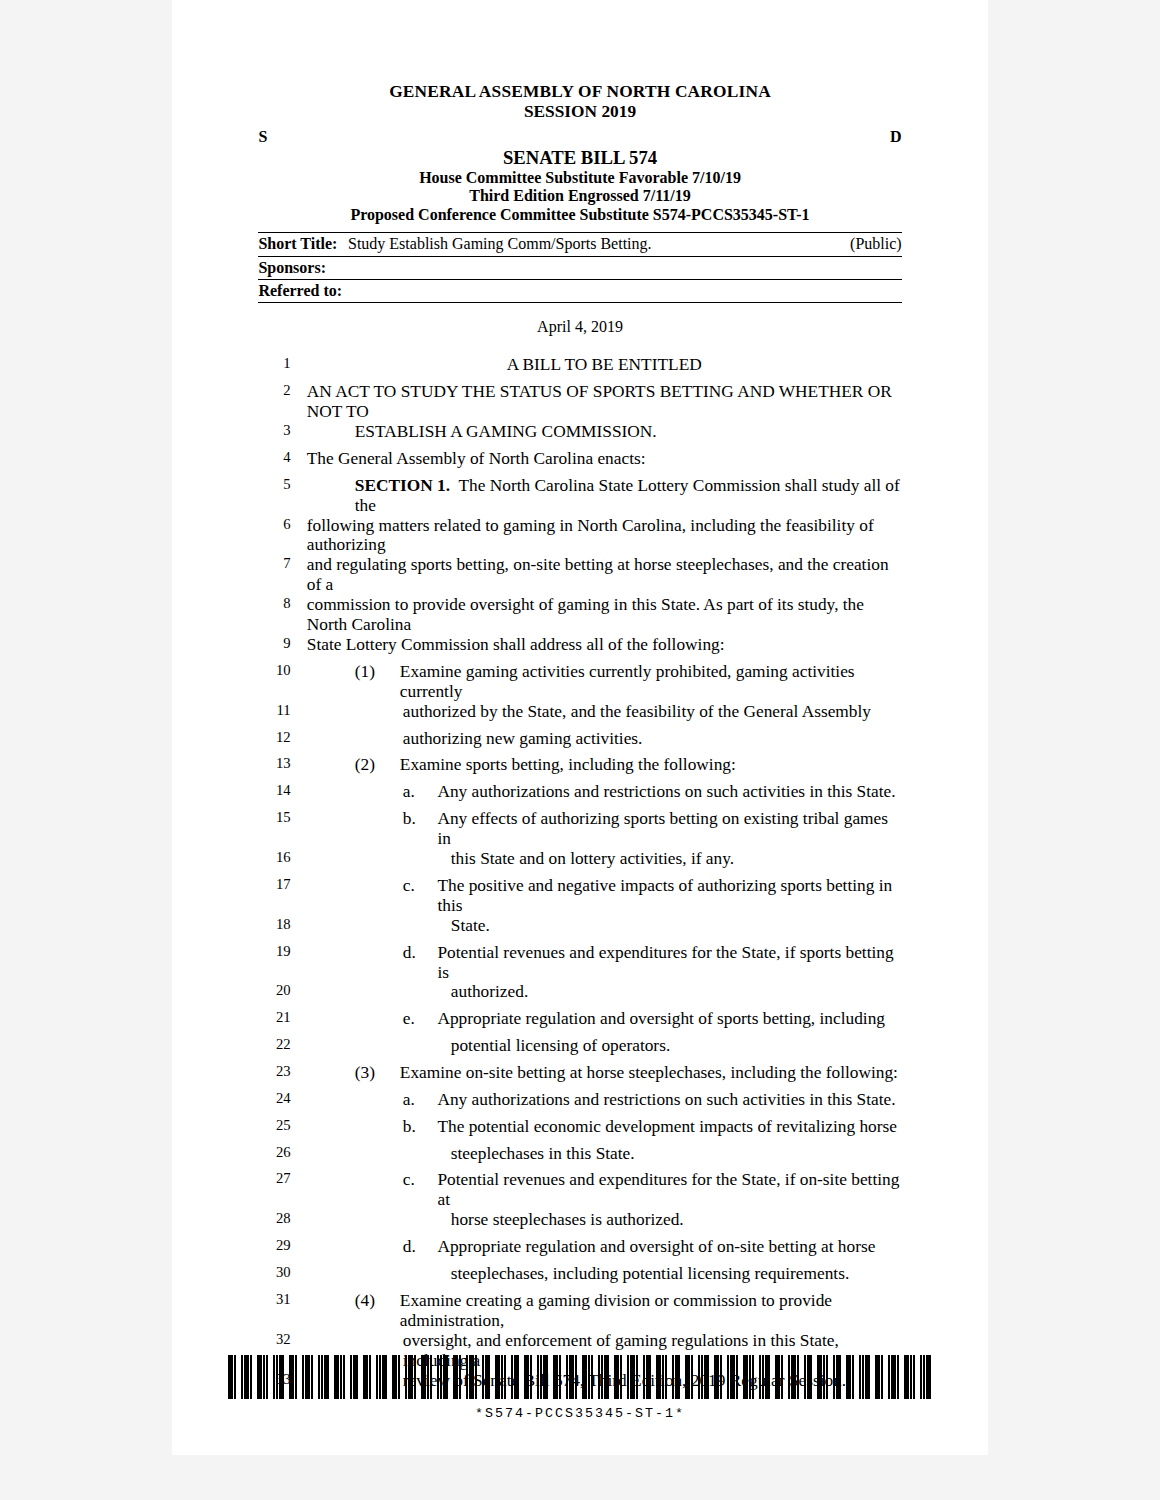GENERAL ASSEMBLY OF NORTH CAROLINA
SESSION 2019
S D
SENATE BILL 574
House Committee Substitute Favorable 7/10/19
Third Edition Engrossed 7/11/19
Proposed Conference Committee Substitute S574-PCCS35345-ST-1
| Short Title: | Study Establish Gaming Comm/Sports Betting. | (Public) |
| Sponsors: | |
| Referred to: | |
April 4, 2019
1
A BILL TO BE ENTITLED
2
AN ACT TO STUDY THE STATUS OF SPORTS BETTING AND WHETHER OR NOT TO
3
ESTABLISH A GAMING COMMISSION.
4
The General Assembly of North Carolina enacts:
5
SECTION 1. The North Carolina State Lottery Commission shall study all of the
6
following matters related to gaming in North Carolina, including the feasibility of authorizing
7
and regulating sports betting, on-site betting at horse steeplechases, and the creation of a
8
commission to provide oversight of gaming in this State. As part of its study, the North Carolina
9
State Lottery Commission shall address all of the following:
10
(1)
Examine gaming activities currently prohibited, gaming activities currently
11
authorized by the State, and the feasibility of the General Assembly
12
authorizing new gaming activities.
13
(2)
Examine sports betting, including the following:
14
a.
Any authorizations and restrictions on such activities in this State.
15
b.
Any effects of authorizing sports betting on existing tribal games in
16
this State and on lottery activities, if any.
17
c.
The positive and negative impacts of authorizing sports betting in this
18
State.
19
d.
Potential revenues and expenditures for the State, if sports betting is
20
authorized.
21
e.
Appropriate regulation and oversight of sports betting, including
22
potential licensing of operators.
23
(3)
Examine on-site betting at horse steeplechases, including the following:
24
a.
Any authorizations and restrictions on such activities in this State.
25
b.
The potential economic development impacts of revitalizing horse
26
steeplechases in this State.
27
c.
Potential revenues and expenditures for the State, if on-site betting at
28
horse steeplechases is authorized.
29
d.
Appropriate regulation and oversight of on-site betting at horse
30
steeplechases, including potential licensing requirements.
31
(4)
Examine creating a gaming division or commission to provide administration,
32
oversight, and enforcement of gaming regulations in this State, including a
33
review of Senate Bill 574, Third Edition, 2019 Regular Session.
*S574-PCCS35345-ST-1*